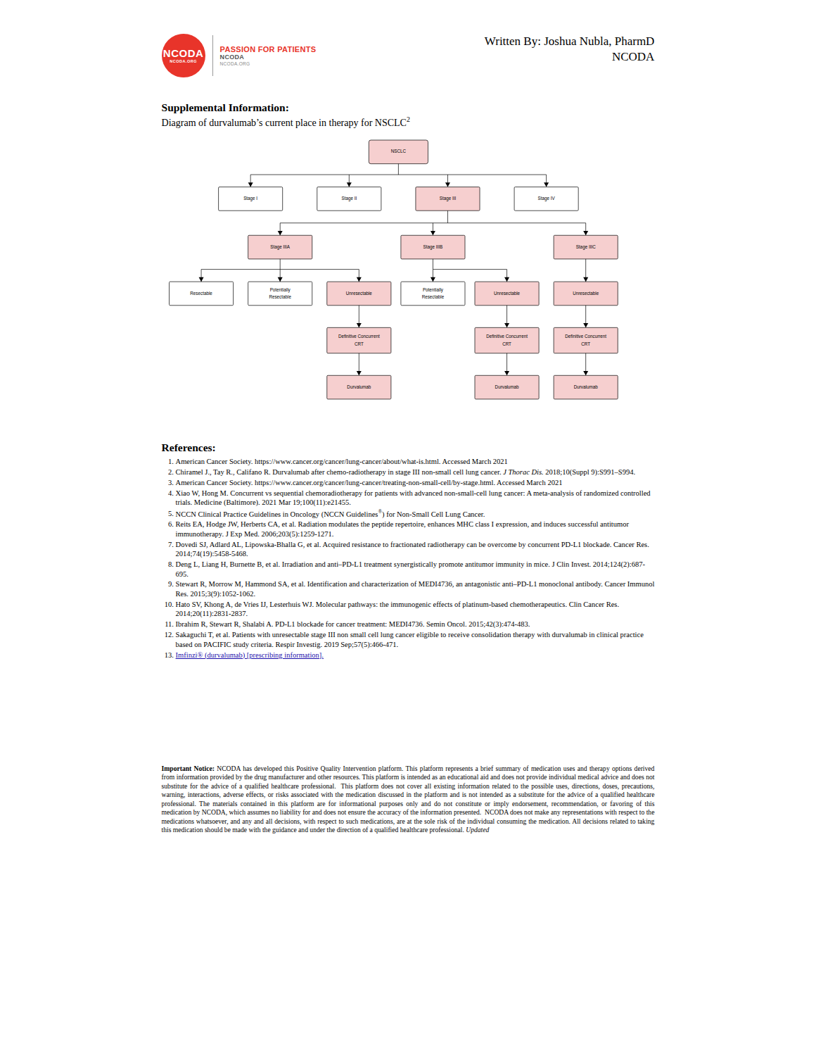NCODA NCODA.ORG
PASSION FOR PATIENTS
NCODA
NCODA.ORG
Written By: Joshua Nubla, PharmD
NCODA
Supplemental Information:
Diagram of durvalumab’s current place in therapy for NSCLC2
NSCLC Stage I Stage II Stage III Stage IV Stage IIIA Stage IIIB Stage IIIC Resectable Potentially Resectable Unresectable Potentially Resectable Unresectable Unresectable Definitive Concurrent CRT Definitive Concurrent CRT Definitive Concurrent CRT Durvalumab Durvalumab Durvalumab
References:
American Cancer Society. https://www.cancer.org/cancer/lung-cancer/about/what-is.html. Accessed March 2021
Chiramel J., Tay R., Califano R. Durvalumab after chemo-radiotherapy in stage III non-small cell lung cancer. J Thorac Dis. 2018;10(Suppl 9):S991–S994.
American Cancer Society. https://www.cancer.org/cancer/lung-cancer/treating-non-small-cell/by-stage.html. Accessed March 2021
Xiao W, Hong M. Concurrent vs sequential chemoradiotherapy for patients with advanced non-small-cell lung cancer: A meta-analysis of randomized controlled trials. Medicine (Baltimore). 2021 Mar 19;100(11):e21455.
NCCN Clinical Practice Guidelines in Oncology (NCCN Guidelines®) for Non-Small Cell Lung Cancer.
Reits EA, Hodge JW, Herberts CA, et al. Radiation modulates the peptide repertoire, enhances MHC class I expression, and induces successful antitumor immunotherapy. J Exp Med. 2006;203(5):1259-1271.
Dovedi SJ, Adlard AL, Lipowska-Bhalla G, et al. Acquired resistance to fractionated radiotherapy can be overcome by concurrent PD-L1 blockade. Cancer Res. 2014;74(19):5458-5468.
Deng L, Liang H, Burnette B, et al. Irradiation and anti–PD-L1 treatment synergistically promote antitumor immunity in mice. J Clin Invest. 2014;124(2):687-695.
Stewart R, Morrow M, Hammond SA, et al. Identification and characterization of MEDI4736, an antagonistic anti–PD-L1 monoclonal antibody. Cancer Immunol Res. 2015;3(9):1052-1062.
Hato SV, Khong A, de Vries IJ, Lesterhuis WJ. Molecular pathways: the immunogenic effects of platinum-based chemotherapeutics. Clin Cancer Res. 2014;20(11):2831-2837.
Ibrahim R, Stewart R, Shalabi A. PD-L1 blockade for cancer treatment: MEDI4736. Semin Oncol. 2015;42(3):474-483.
Sakaguchi T, et al. Patients with unresectable stage III non small cell lung cancer eligible to receive consolidation therapy with durvalumab in clinical practice based on PACIFIC study criteria. Respir Investig. 2019 Sep;57(5):466-471.
Imfinzi® (durvalumab) [prescribing information].
Important Notice: NCODA has developed this Positive Quality Intervention platform. This platform represents a brief summary of medication uses and therapy options derived from information provided by the drug manufacturer and other resources. This platform is intended as an educational aid and does not provide individual medical advice and does not substitute for the advice of a qualified healthcare professional. This platform does not cover all existing information related to the possible uses, directions, doses, precautions, warning, interactions, adverse effects, or risks associated with the medication discussed in the platform and is not intended as a substitute for the advice of a qualified healthcare professional. The materials contained in this platform are for informational purposes only and do not constitute or imply endorsement, recommendation, or favoring of this medication by NCODA, which assumes no liability for and does not ensure the accuracy of the information presented. NCODA does not make any representations with respect to the medications whatsoever, and any and all decisions, with respect to such medications, are at the sole risk of the individual consuming the medication. All decisions related to taking this medication should be made with the guidance and under the direction of a qualified healthcare professional. Updated